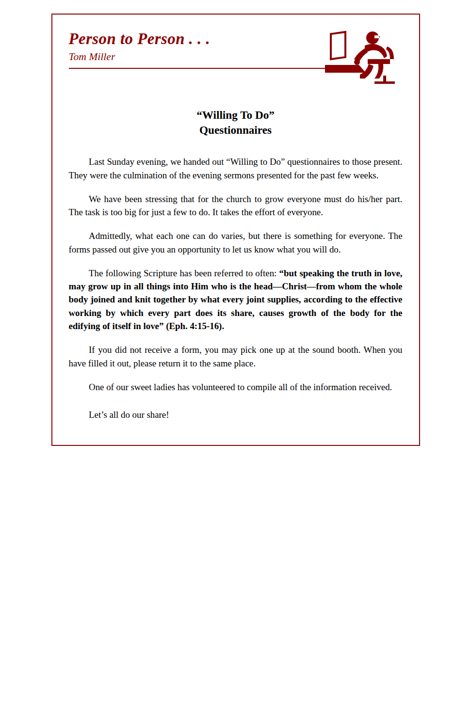Person to Person . . .
Tom Miller
“Willing To Do” Questionnaires
Last Sunday evening, we handed out “Willing to Do” questionnaires to those present. They were the culmination of the evening sermons presented for the past few weeks.
We have been stressing that for the church to grow everyone must do his/her part. The task is too big for just a few to do. It takes the effort of everyone.
Admittedly, what each one can do varies, but there is something for everyone. The forms passed out give you an opportunity to let us know what you will do.
The following Scripture has been referred to often: “but speaking the truth in love, may grow up in all things into Him who is the head—Christ—from whom the whole body joined and knit together by what every joint supplies, according to the effective working by which every part does its share, causes growth of the body for the edifying of itself in love” (Eph. 4:15-16).
If you did not receive a form, you may pick one up at the sound booth. When you have filled it out, please return it to the same place.
One of our sweet ladies has volunteered to compile all of the information received.
Let’s all do our share!